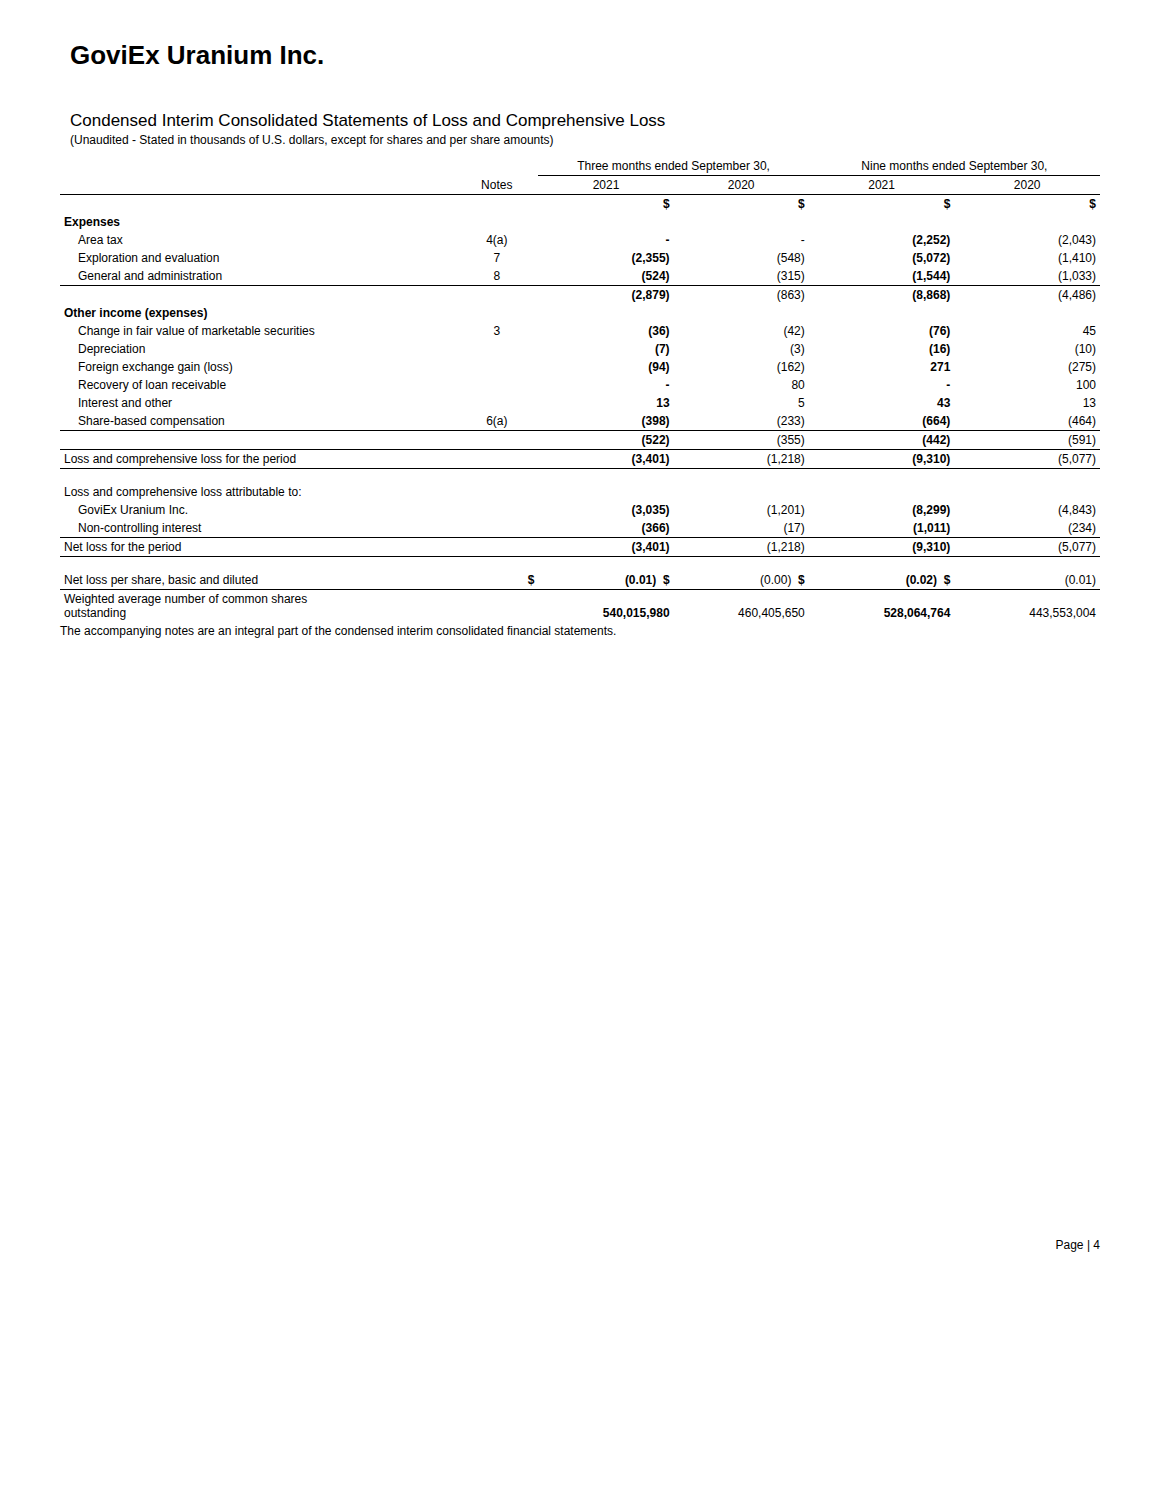GoviEx Uranium Inc.
Condensed Interim Consolidated Statements of Loss and Comprehensive Loss
(Unaudited - Stated in thousands of U.S. dollars, except for shares and per share amounts)
| | | Three months ended September 30, | Nine months ended September 30, |
| --- | --- | --- | --- |
| | Notes | 2021 | 2020 | 2021 | 2020 |
| | | $ | $ | $ | $ |
| Expenses | | | | | |
| Area tax | 4(a) | - | - | (2,252) | (2,043) |
| Exploration and evaluation | 7 | (2,355) | (548) | (5,072) | (1,410) |
| General and administration | 8 | (524) | (315) | (1,544) | (1,033) |
| | | (2,879) | (863) | (8,868) | (4,486) |
| Other income (expenses) | | | | | |
| Change in fair value of marketable securities | 3 | (36) | (42) | (76) | 45 |
| Depreciation | | (7) | (3) | (16) | (10) |
| Foreign exchange gain (loss) | | (94) | (162) | 271 | (275) |
| Recovery of loan receivable | | - | 80 | - | 100 |
| Interest and other | | 13 | 5 | 43 | 13 |
| Share-based compensation | 6(a) | (398) | (233) | (664) | (464) |
| | | (522) | (355) | (442) | (591) |
| Loss and comprehensive loss for the period | | (3,401) | (1,218) | (9,310) | (5,077) |
| Loss and comprehensive loss attributable to: | | | | | |
| GoviEx Uranium Inc. | | (3,035) | (1,201) | (8,299) | (4,843) |
| Non-controlling interest | | (366) | (17) | (1,011) | (234) |
| Net loss for the period | | (3,401) | (1,218) | (9,310) | (5,077) |
| Net loss per share, basic and diluted | $ | (0.01) $ | (0.00) $ | (0.02) $ | (0.01) |
| Weighted average number of common shares outstanding | | 540,015,980 | 460,405,650 | 528,064,764 | 443,553,004 |
The accompanying notes are an integral part of the condensed interim consolidated financial statements.
Page | 4